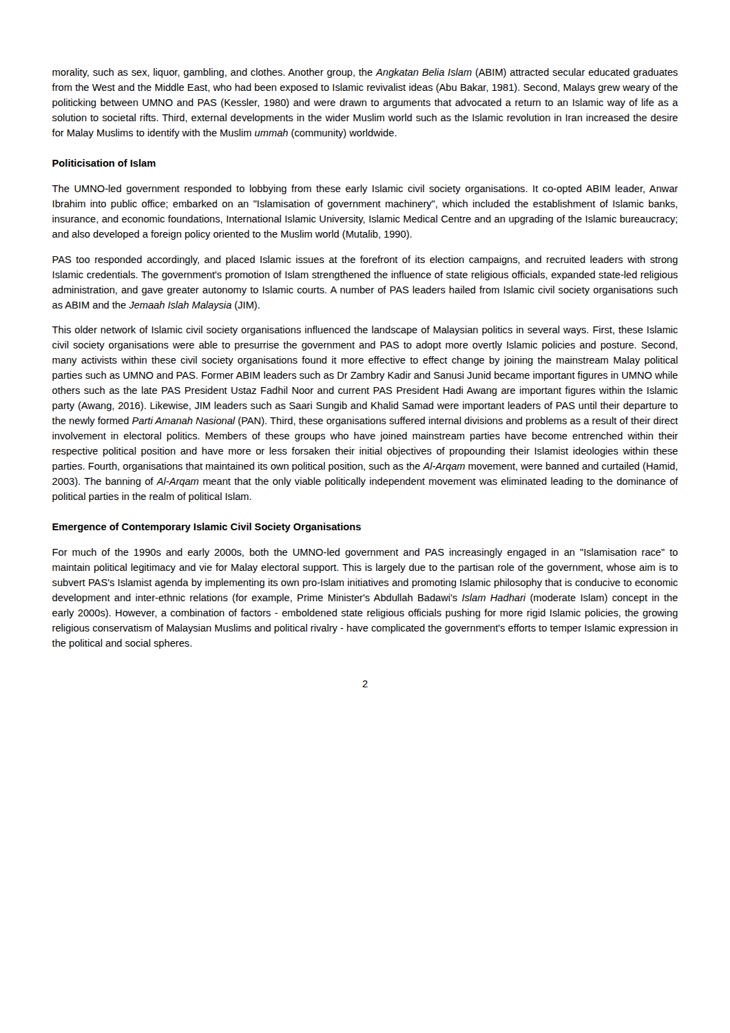morality, such as sex, liquor, gambling, and clothes. Another group, the Angkatan Belia Islam (ABIM) attracted secular educated graduates from the West and the Middle East, who had been exposed to Islamic revivalist ideas (Abu Bakar, 1981). Second, Malays grew weary of the politicking between UMNO and PAS (Kessler, 1980) and were drawn to arguments that advocated a return to an Islamic way of life as a solution to societal rifts. Third, external developments in the wider Muslim world such as the Islamic revolution in Iran increased the desire for Malay Muslims to identify with the Muslim ummah (community) worldwide.
Politicisation of Islam
The UMNO-led government responded to lobbying from these early Islamic civil society organisations. It co-opted ABIM leader, Anwar Ibrahim into public office; embarked on an "Islamisation of government machinery", which included the establishment of Islamic banks, insurance, and economic foundations, International Islamic University, Islamic Medical Centre and an upgrading of the Islamic bureaucracy; and also developed a foreign policy oriented to the Muslim world (Mutalib, 1990).
PAS too responded accordingly, and placed Islamic issues at the forefront of its election campaigns, and recruited leaders with strong Islamic credentials. The government's promotion of Islam strengthened the influence of state religious officials, expanded state-led religious administration, and gave greater autonomy to Islamic courts. A number of PAS leaders hailed from Islamic civil society organisations such as ABIM and the Jemaah Islah Malaysia (JIM).
This older network of Islamic civil society organisations influenced the landscape of Malaysian politics in several ways. First, these Islamic civil society organisations were able to presurrise the government and PAS to adopt more overtly Islamic policies and posture. Second, many activists within these civil society organisations found it more effective to effect change by joining the mainstream Malay political parties such as UMNO and PAS. Former ABIM leaders such as Dr Zambry Kadir and Sanusi Junid became important figures in UMNO while others such as the late PAS President Ustaz Fadhil Noor and current PAS President Hadi Awang are important figures within the Islamic party (Awang, 2016). Likewise, JIM leaders such as Saari Sungib and Khalid Samad were important leaders of PAS until their departure to the newly formed Parti Amanah Nasional (PAN). Third, these organisations suffered internal divisions and problems as a result of their direct involvement in electoral politics. Members of these groups who have joined mainstream parties have become entrenched within their respective political position and have more or less forsaken their initial objectives of propounding their Islamist ideologies within these parties. Fourth, organisations that maintained its own political position, such as the Al-Arqam movement, were banned and curtailed (Hamid, 2003). The banning of Al-Arqam meant that the only viable politically independent movement was eliminated leading to the dominance of political parties in the realm of political Islam.
Emergence of Contemporary Islamic Civil Society Organisations
For much of the 1990s and early 2000s, both the UMNO-led government and PAS increasingly engaged in an "Islamisation race" to maintain political legitimacy and vie for Malay electoral support. This is largely due to the partisan role of the government, whose aim is to subvert PAS's Islamist agenda by implementing its own pro-Islam initiatives and promoting Islamic philosophy that is conducive to economic development and inter-ethnic relations (for example, Prime Minister's Abdullah Badawi's Islam Hadhari (moderate Islam) concept in the early 2000s). However, a combination of factors - emboldened state religious officials pushing for more rigid Islamic policies, the growing religious conservatism of Malaysian Muslims and political rivalry - have complicated the government's efforts to temper Islamic expression in the political and social spheres.
2